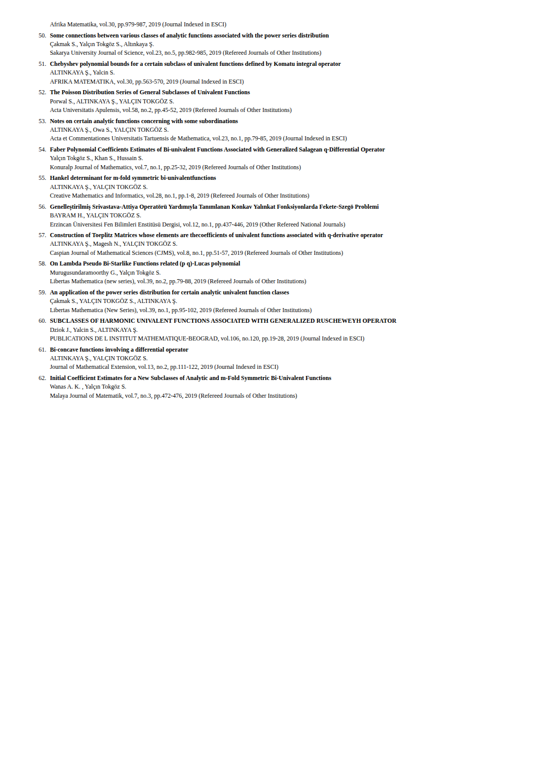Afrika Matematika, vol.30, pp.979-987, 2019 (Journal Indexed in ESCI)
50.
Some connections between various classes of analytic functions associated with the power series distribution
Çakmak S., Yalçın Tokgöz S., Altınkaya Ş.
Sakarya University Journal of Science, vol.23, no.5, pp.982-985, 2019 (Refereed Journals of Other Institutions)
51.
Chebyshev polynomial bounds for a certain subclass of univalent functions defined by Komatu integral operator
ALTINKAYA Ş., Yalcin S.
AFRIKA MATEMATIKA, vol.30, pp.563-570, 2019 (Journal Indexed in ESCI)
52.
The Poisson Distribution Series of General Subclasses of Univalent Functions
Porwal S., ALTINKAYA Ş., YALÇIN TOKGÖZ S.
Acta Universitatis Apulensis, vol.58, no.2, pp.45-52, 2019 (Refereed Journals of Other Institutions)
53.
Notes on certain analytic functions concerning with some subordinations
ALTINKAYA Ş., Owa S., YALÇIN TOKGÖZ S.
Acta et Commentationes Universitatis Tartuensis de Mathematica, vol.23, no.1, pp.79-85, 2019 (Journal Indexed in ESCI)
54.
Faber Polynomial Coefficients Estimates of Bi-univalent Functions Associated with Generalized Salagean q-Differential Operator
Yalçın Tokgöz S., Khan S., Hussain S.
Konuralp Journal of Mathematics, vol.7, no.1, pp.25-32, 2019 (Refereed Journals of Other Institutions)
55.
Hankel determinant for m-fold symmetric bi-univalentfunctions
ALTINKAYA Ş., YALÇIN TOKGÖZ S.
Creative Mathematics and Informatics, vol.28, no.1, pp.1-8, 2019 (Refereed Journals of Other Institutions)
56.
Genelleştirilmiş Srivastava-Attiya Operatörü Yardımıyla Tanımlanan Konkav Yalınkat Fonksiyonlarda Fekete-Szegö Problemi
BAYRAM H., YALÇIN TOKGÖZ S.
Erzincan Üniversitesi Fen Bilimleri Enstitüsü Dergisi, vol.12, no.1, pp.437-446, 2019 (Other Refereed National Journals)
57.
Construction of Toeplitz Matrices whose elements are thecoefficients of univalent functions associated with q-derivative operator
ALTINKAYA Ş., Magesh N., YALÇIN TOKGÖZ S.
Caspian Journal of Mathematical Sciences (CJMS), vol.8, no.1, pp.51-57, 2019 (Refereed Journals of Other Institutions)
58.
On Lambda Pseudo Bi-Starlike Functions related (p q)-Lucas polynomial
Murugusundaramoorthy G., Yalçın Tokgöz S.
Libertas Mathematica (new series), vol.39, no.2, pp.79-88, 2019 (Refereed Journals of Other Institutions)
59.
An application of the power series distribution for certain analytic univalent function classes
Çakmak S., YALÇIN TOKGÖZ S., ALTINKAYA Ş.
Libertas Mathematica (New Series), vol.39, no.1, pp.95-102, 2019 (Refereed Journals of Other Institutions)
60.
SUBCLASSES OF HARMONIC UNIVALENT FUNCTIONS ASSOCIATED WITH GENERALIZED RUSCHEWEYH OPERATOR
Dziok J., Yalcin S., ALTINKAYA Ş.
PUBLICATIONS DE L INSTITUT MATHEMATIQUE-BEOGRAD, vol.106, no.120, pp.19-28, 2019 (Journal Indexed in ESCI)
61.
Bi-concave functions involving a differential operator
ALTINKAYA Ş., YALÇIN TOKGÖZ S.
Journal of Mathematical Extension, vol.13, no.2, pp.111-122, 2019 (Journal Indexed in ESCI)
62.
Initial Coefficient Estimates for a New Subclasses of Analytic and m-Fold Symmetric Bi-Univalent Functions
Wanas A. K. , Yalçın Tokgöz S.
Malaya Journal of Matematik, vol.7, no.3, pp.472-476, 2019 (Refereed Journals of Other Institutions)